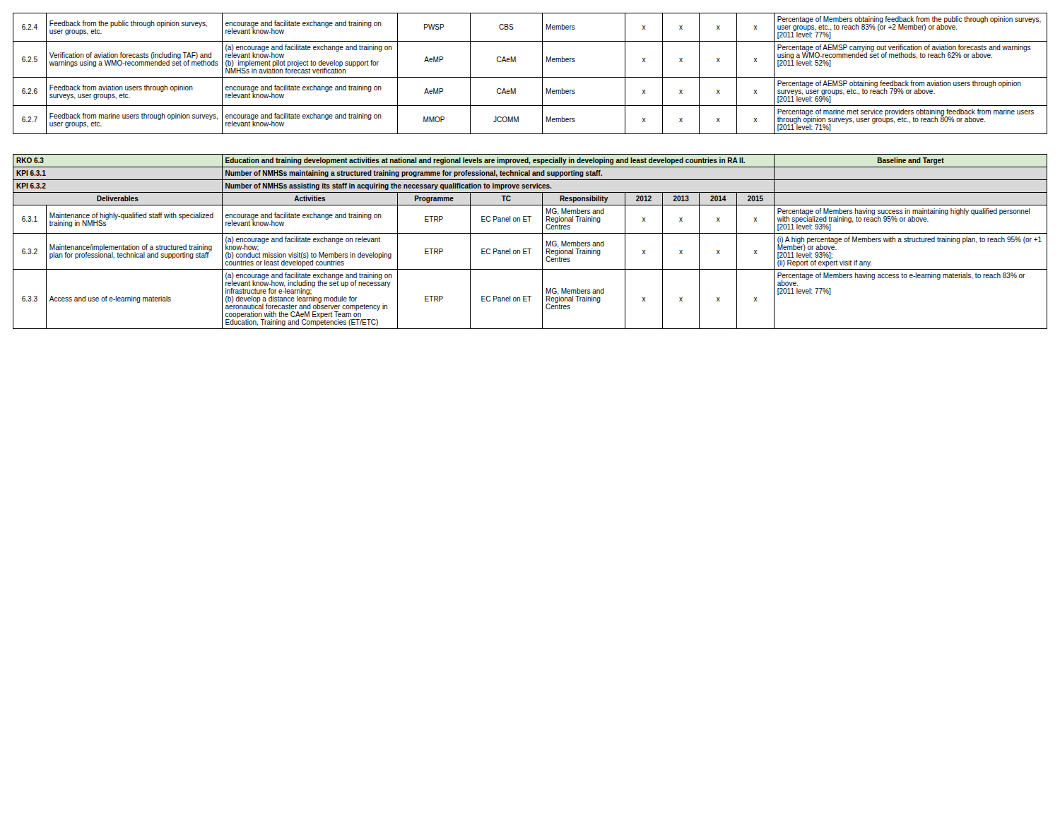| 6.2.4 | Feedback from the public through opinion surveys, user groups, etc. | encourage and facilitate exchange and training on relevant know-how | PWSP | CBS | Members | x | x | x | x | Percentage of Members obtaining feedback from the public through opinion surveys, user groups, etc., to reach 83% (or +2 Member) or above. [2011 level: 77%] |
| 6.2.5 | Verification of aviation forecasts (including TAF) and warnings using a WMO-recommended set of methods | (a) encourage and facilitate exchange and training on relevant know-how (b) implement pilot project to develop support for NMHSs in aviation forecast verification | AeMP | CAeM | Members | x | x | x | x | Percentage of AEMSP carrying out verification of aviation forecasts and warnings using a WMO-recommended set of methods, to reach 62% or above. [2011 level: 52%] |
| 6.2.6 | Feedback from aviation users through opinion surveys, user groups, etc. | encourage and facilitate exchange and training on relevant know-how | AeMP | CAeM | Members | x | x | x | x | Percentage of AEMSP obtaining feedback from aviation users through opinion surveys, user groups, etc., to reach 79% or above. [2011 level: 69%] |
| 6.2.7 | Feedback from marine users through opinion surveys, user groups, etc. | encourage and facilitate exchange and training on relevant know-how | MMOP | JCOMM | Members | x | x | x | x | Percentage of marine met service providers obtaining feedback from marine users through opinion surveys, user groups, etc., to reach 80% or above. [2011 level: 71%] |
| RKO 6.3 | Education and training development activities at national and regional levels are improved, especially in developing and least developed countries in RA II. | Baseline and Target |
| KPI 6.3.1 | Number of NMHSs maintaining a structured training programme for professional, technical and supporting staff. | |
| KPI 6.3.2 | Number of NMHSs assisting its staff in acquiring the necessary qualification to improve services. | |
| Deliverables | Activities | Programme | TC | Responsibility | 2012 | 2013 | 2014 | 2015 | |
| 6.3.1 | Maintenance of highly-qualified staff with specialized training in NMHSs | encourage and facilitate exchange and training on relevant know-how | ETRP | EC Panel on ET | MG, Members and Regional Training Centres | x | x | x | x | Percentage of Members having success in maintaining highly qualified personnel with specialized training, to reach 95% or above. [2011 level: 93%] |
| 6.3.2 | Maintenance/implementation of a structured training plan for professional, technical and supporting staff | (a) encourage and facilitate exchange on relevant know-how; (b) conduct mission visit(s) to Members in developing countries or least developed countries | ETRP | EC Panel on ET | MG, Members and Regional Training Centres | x | x | x | x | (i) A high percentage of Members with a structured training plan, to reach 95% (or +1 Member) or above. [2011 level: 93%]; (ii) Report of expert visit if any. |
| 6.3.3 | Access and use of e-learning materials | (a) encourage and facilitate exchange and training on relevant know-how, including the set up of necessary infrastructure for e-learning; (b) develop a distance learning module for aeronautical forecaster and observer competency in cooperation with the CAeM Expert Team on Education, Training and Competencies (ET/ETC) | ETRP | EC Panel on ET | MG, Members and Regional Training Centres | x | x | x | x | Percentage of Members having access to e-learning materials, to reach 83% or above. [2011 level: 77%] |